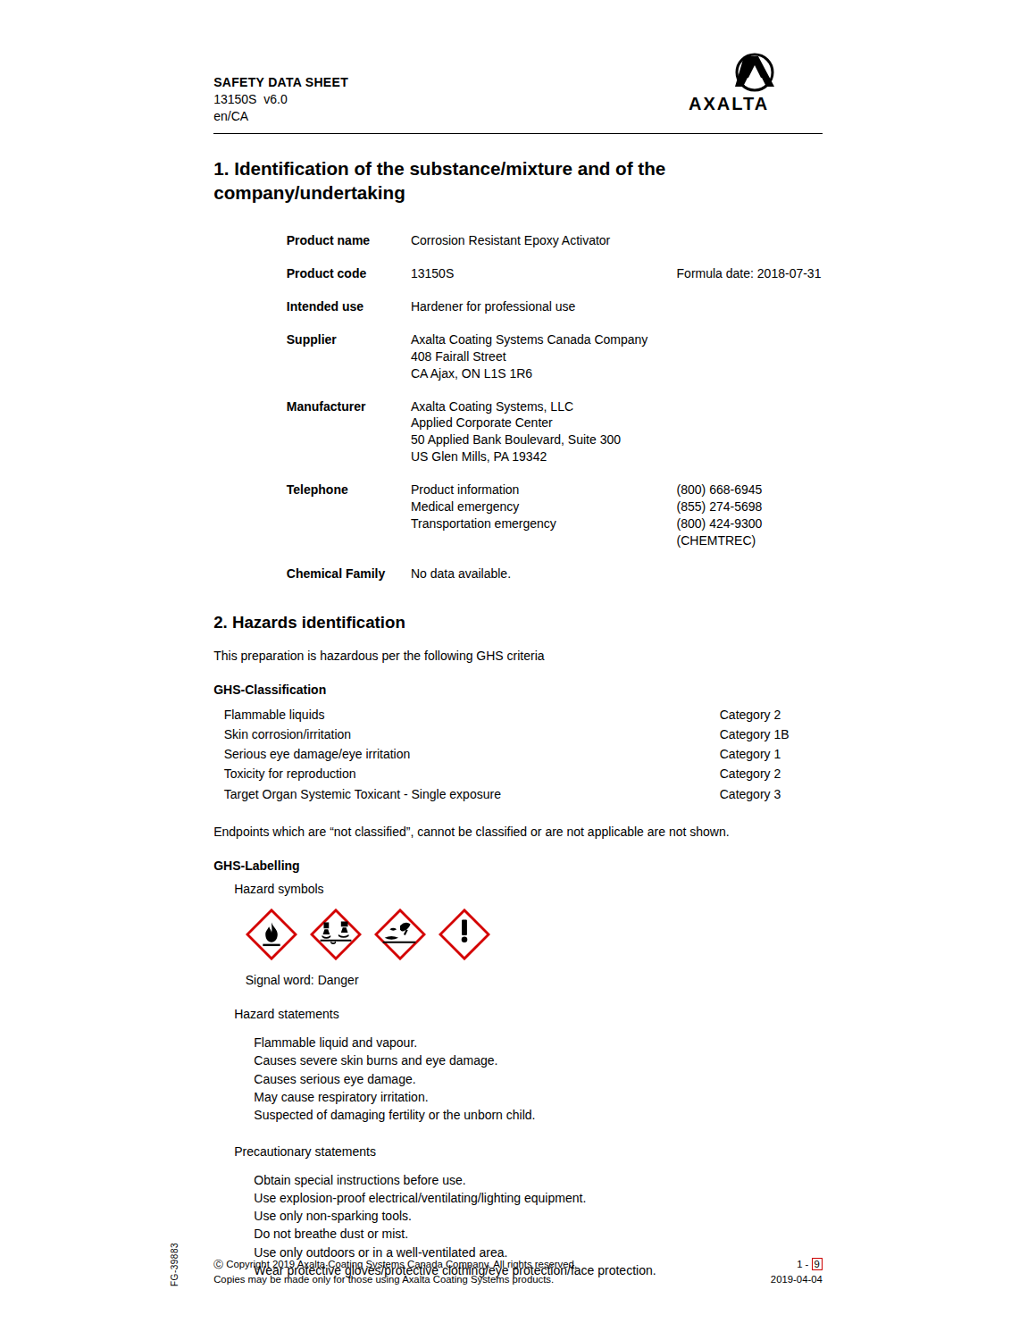SAFETY DATA SHEET
13150S v6.0
en/CA
AXALTA
1. Identification of the substance/mixture and of the company/undertaking
| Product name | Corrosion Resistant Epoxy Activator |
| Product code | 13150S | Formula date: 2018-07-31 |
| Intended use | Hardener for professional use |
| Supplier | Axalta Coating Systems Canada Company 408 Fairall Street CA Ajax, ON L1S 1R6 |
| Manufacturer | Axalta Coating Systems, LLC Applied Corporate Center 50 Applied Bank Boulevard, Suite 300 US Glen Mills, PA 19342 |
| Telephone | Product information Medical emergency Transportation emergency | (800) 668-6945 (855) 274-5698 (800) 424-9300 (CHEMTREC) |
| Chemical Family | No data available. |
2. Hazards identification
This preparation is hazardous per the following GHS criteria
GHS-Classification
| Flammable liquids | Category 2 |
| Skin corrosion/irritation | Category 1B |
| Serious eye damage/eye irritation | Category 1 |
| Toxicity for reproduction | Category 2 |
| Target Organ Systemic Toxicant - Single exposure | Category 3 |
Endpoints which are “not classified”, cannot be classified or are not applicable are not shown.
GHS-Labelling
Hazard symbols
Signal word: Danger
Hazard statements
Flammable liquid and vapour.
Causes severe skin burns and eye damage.
Causes serious eye damage.
May cause respiratory irritation.
Suspected of damaging fertility or the unborn child.
Precautionary statements
Obtain special instructions before use.
Use explosion-proof electrical/ventilating/lighting equipment.
Use only non-sparking tools.
Do not breathe dust or mist.
Use only outdoors or in a well-ventilated area.
Wear protective gloves/protective clothing/eye protection/face protection.
Ⓒ Copyright 2019 Axalta Coating Systems Canada Company. All rights reserved.
Copies may be made only for those using Axalta Coating Systems products.
1 - 9
2019-04-04
FG-39883